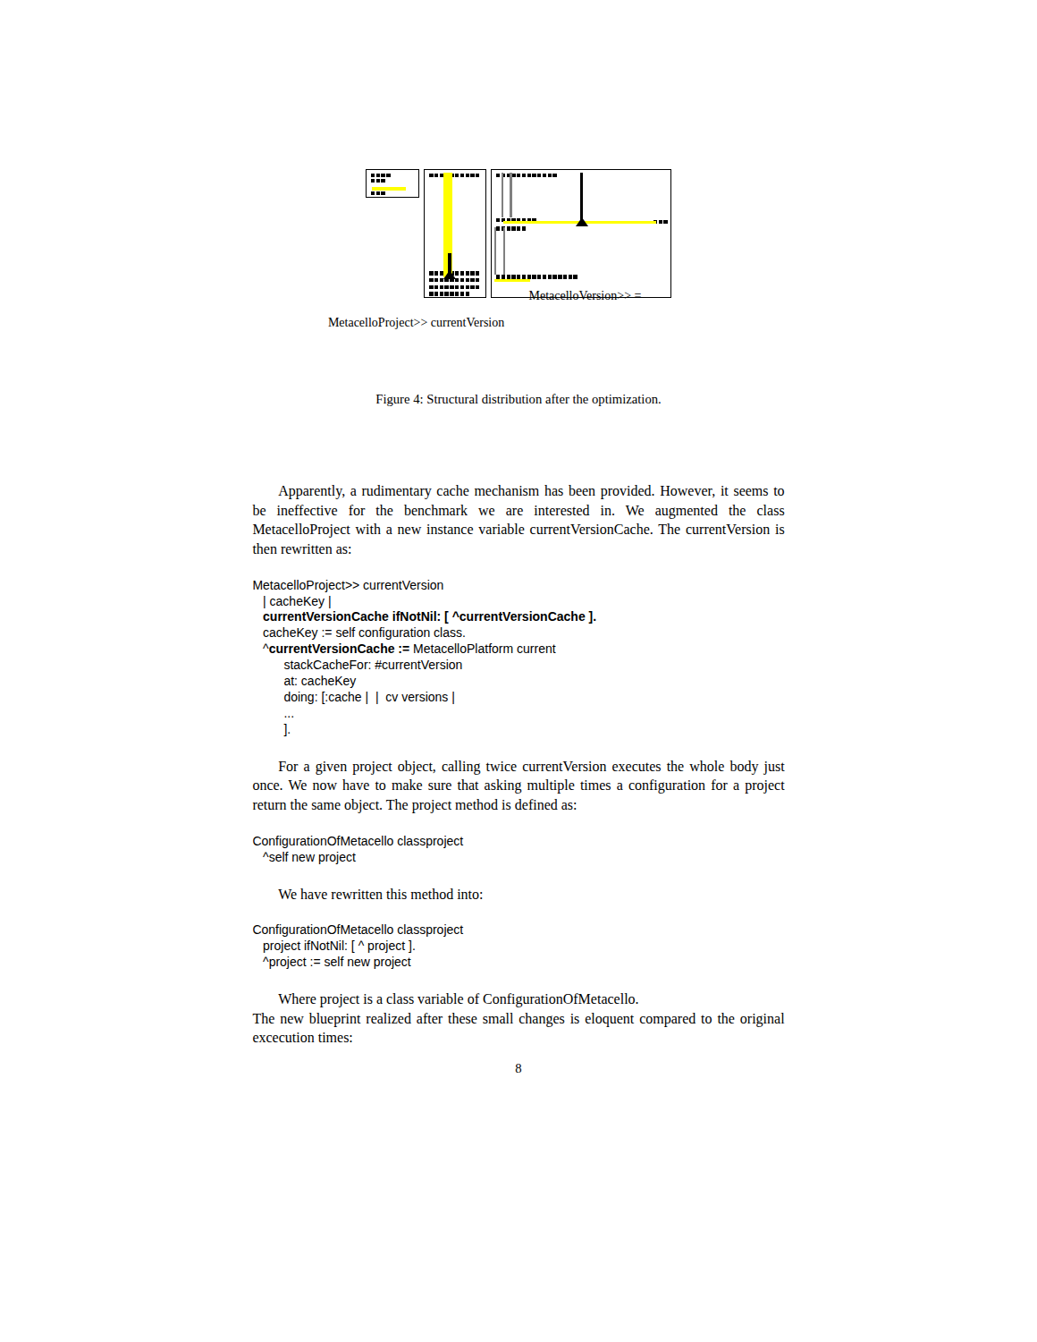MetacelloProject>> currentVersion
MetacelloVersion>> =
Figure 4: Structural distribution after the optimization.
Apparently, a rudimentary cache mechanism has been provided. However, it seems to be ineffective for the benchmark we are interested in. We augmented the class MetacelloProject with a new instance variable currentVersionCache. The currentVersion is then rewritten as:
MetacelloProject>> currentVersion
   | cacheKey |
   currentVersionCache ifNotNil: [ ^currentVersionCache ].
   cacheKey := self configuration class.
   ^currentVersionCache := MetacelloPlatform current
         stackCacheFor: #currentVersion
         at: cacheKey
         doing: [:cache |  |  cv versions |
         ...
         ].
For a given project object, calling twice currentVersion executes the whole body just once. We now have to make sure that asking multiple times a configuration for a project return the same object. The project method is defined as:
ConfigurationOfMetacello classproject
   ^self new project
We have rewritten this method into:
ConfigurationOfMetacello classproject
   project ifNotNil: [ ^ project ].
   ^project := self new project
Where project is a class variable of ConfigurationOfMetacello.
The new blueprint realized after these small changes is eloquent compared to the original excecution times:
8